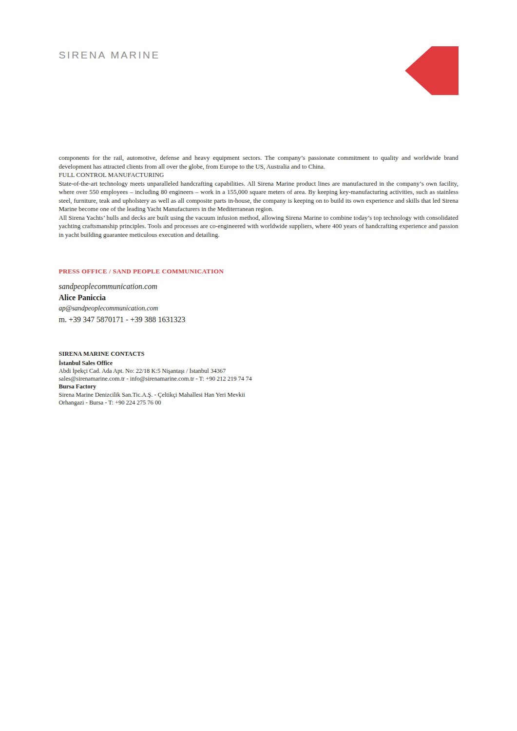SIRENA MARINE
components for the rail, automotive, defense and heavy equipment sectors. The company’s passionate commitment to quality and worldwide brand development has attracted clients from all over the globe, from Europe to the US, Australia and to China.
FULL CONTROL MANUFACTURING
State-of-the-art technology meets unparalleled handcrafting capabilities. All Sirena Marine product lines are manufactured in the company’s own facility, where over 550 employees – including 80 engineers – work in a 155,000 square meters of area. By keeping key-manufacturing activities, such as stainless steel, furniture, teak and upholstery as well as all composite parts in-house, the company is keeping on to build its own experience and skills that led Sirena Marine become one of the leading Yacht Manufacturers in the Mediterranean region.
All Sirena Yachts’ hulls and decks are built using the vacuum infusion method, allowing Sirena Marine to combine today’s top technology with consolidated yachting craftsmanship principles. Tools and processes are co-engineered with worldwide suppliers, where 400 years of handcrafting experience and passion in yacht building guarantee meticulous execution and detailing.
Press Office / Sand People Communication
sandpeoplecommunication.com
Alice Paniccia
ap@sandpeoplecommunication.com
m. +39 347 5870171 - +39 388 1631323
Sirena Marine Contacts
İstanbul Sales Office
Abdi İpekçi Cad. Ada Apt. No: 22/18 K:5 Nişantaşı / İstanbul 34367
sales@sirenamarine.com.tr - info@sirenamarine.com.tr - T: +90 212 219 74 74
Bursa Factory
Sirena Marine Denizcilik San.Tic.A.Ş. - Çeltikçi Mahallesi Han Yeri Mevkii
Orhangazi - Bursa - T: +90 224 275 76 00